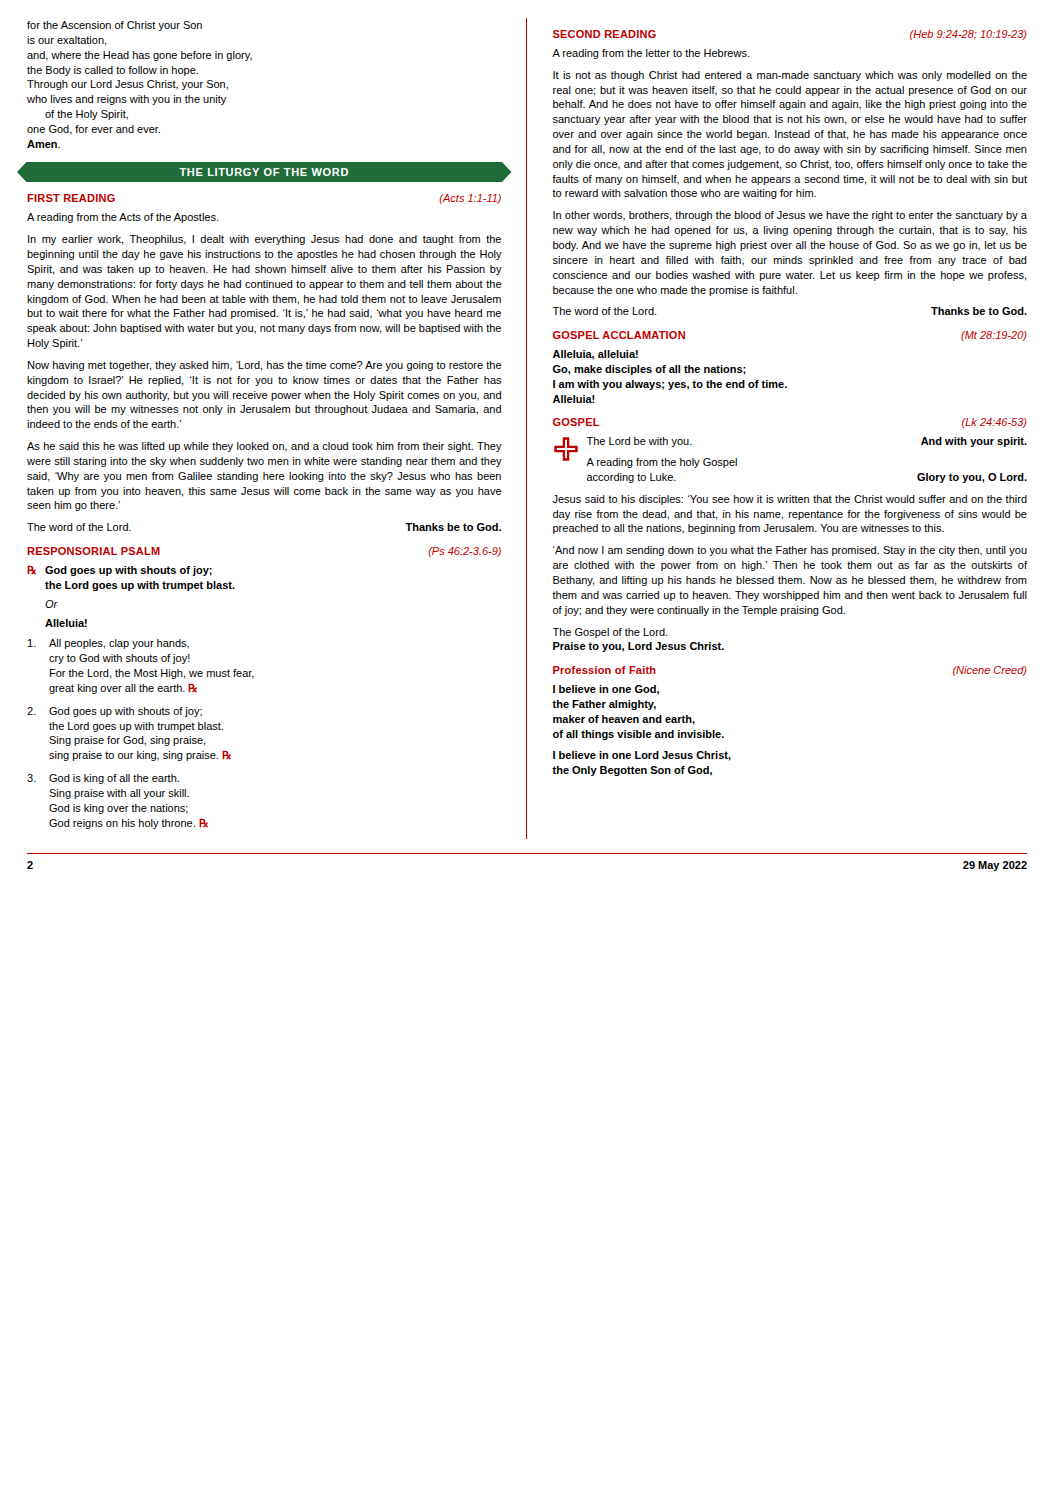for the Ascension of Christ your Son is our exaltation, and, where the Head has gone before in glory, the Body is called to follow in hope. Through our Lord Jesus Christ, your Son, who lives and reigns with you in the unity of the Holy Spirit, one God, for ever and ever. Amen.
THE LITURGY OF THE WORD
FIRST READING (Acts 1:1-11)
A reading from the Acts of the Apostles.
In my earlier work, Theophilus, I dealt with everything Jesus had done and taught from the beginning until the day he gave his instructions to the apostles he had chosen through the Holy Spirit, and was taken up to heaven. He had shown himself alive to them after his Passion by many demonstrations: for forty days he had continued to appear to them and tell them about the kingdom of God. When he had been at table with them, he had told them not to leave Jerusalem but to wait there for what the Father had promised. ‘It is,’ he had said, ‘what you have heard me speak about: John baptised with water but you, not many days from now, will be baptised with the Holy Spirit.’
Now having met together, they asked him, ‘Lord, has the time come? Are you going to restore the kingdom to Israel?’ He replied, ‘It is not for you to know times or dates that the Father has decided by his own authority, but you will receive power when the Holy Spirit comes on you, and then you will be my witnesses not only in Jerusalem but throughout Judaea and Samaria, and indeed to the ends of the earth.’
As he said this he was lifted up while they looked on, and a cloud took him from their sight. They were still staring into the sky when suddenly two men in white were standing near them and they said, ‘Why are you men from Galilee standing here looking into the sky? Jesus who has been taken up from you into heaven, this same Jesus will come back in the same way as you have seen him go there.’
The word of the Lord. Thanks be to God.
RESPONSORIAL PSALM (Ps 46:2-3.6-9)
℞ God goes up with shouts of joy;
the Lord goes up with trumpet blast. Or Alleluia!
All peoples, clap your hands, cry to God with shouts of joy! For the Lord, the Most High, we must fear, great king over all the earth. ℞
God goes up with shouts of joy; the Lord goes up with trumpet blast. Sing praise for God, sing praise, sing praise to our king, sing praise. ℞
God is king of all the earth. Sing praise with all your skill. God is king over the nations; God reigns on his holy throne. ℞
SECOND READING (Heb 9:24-28; 10:19-23)
A reading from the letter to the Hebrews.
It is not as though Christ had entered a man-made sanctuary which was only modelled on the real one; but it was heaven itself, so that he could appear in the actual presence of God on our behalf. And he does not have to offer himself again and again, like the high priest going into the sanctuary year after year with the blood that is not his own, or else he would have had to suffer over and over again since the world began. Instead of that, he has made his appearance once and for all, now at the end of the last age, to do away with sin by sacrificing himself. Since men only die once, and after that comes judgement, so Christ, too, offers himself only once to take the faults of many on himself, and when he appears a second time, it will not be to deal with sin but to reward with salvation those who are waiting for him.
In other words, brothers, through the blood of Jesus we have the right to enter the sanctuary by a new way which he had opened for us, a living opening through the curtain, that is to say, his body. And we have the supreme high priest over all the house of God. So as we go in, let us be sincere in heart and filled with faith, our minds sprinkled and free from any trace of bad conscience and our bodies washed with pure water. Let us keep firm in the hope we profess, because the one who made the promise is faithful.
The word of the Lord. Thanks be to God.
GOSPEL ACCLAMATION (Mt 28:19-20)
Alleluia, alleluia!
Go, make disciples of all the nations;
I am with you always; yes, to the end of time.
Alleluia!
GOSPEL (Lk 24:46-53)
The Lord be with you. And with your spirit.
A reading from the holy Gospel
according to Luke. Glory to you, O Lord.
Jesus said to his disciples: ‘You see how it is written that the Christ would suffer and on the third day rise from the dead, and that, in his name, repentance for the forgiveness of sins would be preached to all the nations, beginning from Jerusalem. You are witnesses to this.
‘And now I am sending down to you what the Father has promised. Stay in the city then, until you are clothed with the power from on high.’ Then he took them out as far as the outskirts of Bethany, and lifting up his hands he blessed them. Now as he blessed them, he withdrew from them and was carried up to heaven. They worshipped him and then went back to Jerusalem full of joy; and they were continually in the Temple praising God.
The Gospel of the Lord.
Praise to you, Lord Jesus Christ.
Profession of Faith (Nicene Creed)
I believe in one God, the Father almighty, maker of heaven and earth, of all things visible and invisible.
I believe in one Lord Jesus Christ, the Only Begotten Son of God,
2 29 May 2022